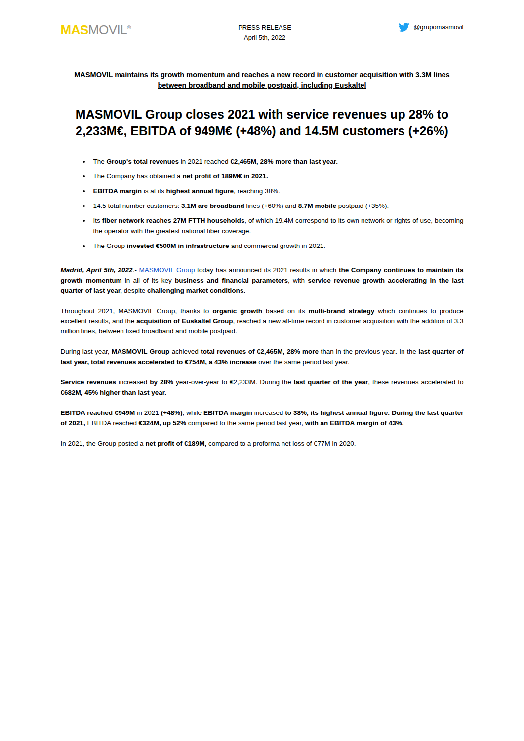MAS MOVIL©
PRESS RELEASE
April 5th, 2022
@grupomasmovil
MASMOVIL maintains its growth momentum and reaches a new record in customer acquisition with 3.3M lines between broadband and mobile postpaid, including Euskaltel
MASMOVIL Group closes 2021 with service revenues up 28% to 2,233M€, EBITDA of 949M€ (+48%) and 14.5M customers (+26%)
The Group's total revenues in 2021 reached €2,465M, 28% more than last year.
The Company has obtained a net profit of 189M€ in 2021.
EBITDA margin is at its highest annual figure, reaching 38%.
14.5 total number customers: 3.1M are broadband lines (+60%) and 8.7M mobile postpaid (+35%).
Its fiber network reaches 27M FTTH households, of which 19.4M correspond to its own network or rights of use, becoming the operator with the greatest national fiber coverage.
The Group invested €500M in infrastructure and commercial growth in 2021.
Madrid, April 5th, 2022.- MASMOVIL Group today has announced its 2021 results in which the Company continues to maintain its growth momentum in all of its key business and financial parameters, with service revenue growth accelerating in the last quarter of last year, despite challenging market conditions.
Throughout 2021, MASMOVIL Group, thanks to organic growth based on its multi-brand strategy which continues to produce excellent results, and the acquisition of Euskaltel Group, reached a new all-time record in customer acquisition with the addition of 3.3 million lines, between fixed broadband and mobile postpaid.
During last year, MASMOVIL Group achieved total revenues of €2,465M, 28% more than in the previous year. In the last quarter of last year, total revenues accelerated to €754M, a 43% increase over the same period last year.
Service revenues increased by 28% year-over-year to €2,233M. During the last quarter of the year, these revenues accelerated to €682M, 45% higher than last year.
EBITDA reached €949M in 2021 (+48%), while EBITDA margin increased to 38%, its highest annual figure. During the last quarter of 2021, EBITDA reached €324M, up 52% compared to the same period last year, with an EBITDA margin of 43%.
In 2021, the Group posted a net profit of €189M, compared to a proforma net loss of €77M in 2020.